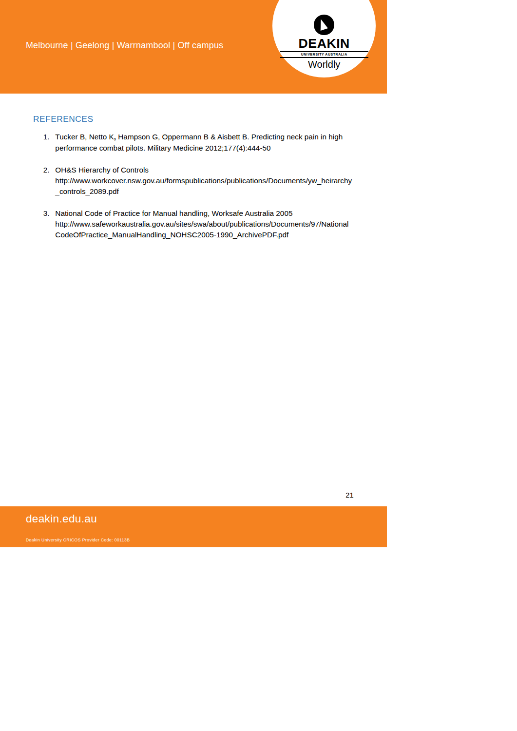Melbourne | Geelong | Warrnambool | Off campus
DEAKIN
UNIVERSITY AUSTRALIA
Worldly
REFERENCES
Tucker B, Netto K, Hampson G, Oppermann B & Aisbett B. Predicting neck pain in high performance combat pilots. Military Medicine 2012;177(4):444-50
OH&S Hierarchy of Controls
http://www.workcover.nsw.gov.au/formspublications/publications/Documents/yw_heirarchy_controls_2089.pdf
National Code of Practice for Manual handling, Worksafe Australia 2005
http://www.safeworkaustralia.gov.au/sites/swa/about/publications/Documents/97/NationalCodeOfPractice_ManualHandling_NOHSC2005-1990_ArchivePDF.pdf
21
deakin.edu.au
Deakin University CRICOS Provider Code: 00113B